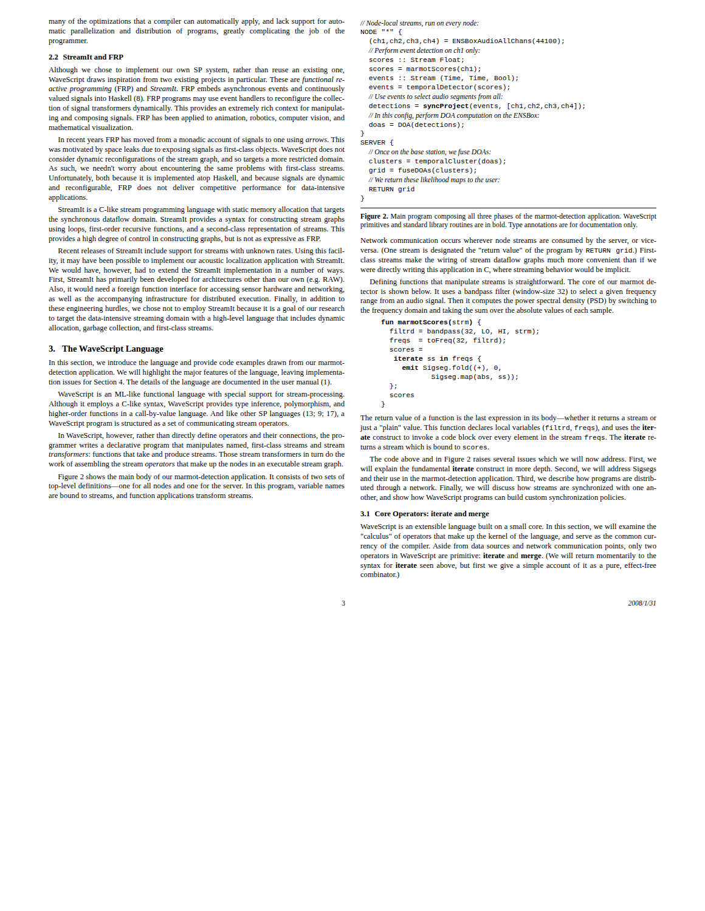many of the optimizations that a compiler can automatically apply, and lack support for automatic parallelization and distribution of programs, greatly complicating the job of the programmer.
2.2 StreamIt and FRP
Although we chose to implement our own SP system, rather than reuse an existing one, WaveScript draws inspiration from two existing projects in particular. These are functional reactive programming (FRP) and StreamIt. FRP embeds asynchronous events and continuously valued signals into Haskell (8). FRP programs may use event handlers to reconfigure the collection of signal transformers dynamically. This provides an extremely rich context for manipulating and composing signals. FRP has been applied to animation, robotics, computer vision, and mathematical visualization.
In recent years FRP has moved from a monadic account of signals to one using arrows. This was motivated by space leaks due to exposing signals as first-class objects. WaveScript does not consider dynamic reconfigurations of the stream graph, and so targets a more restricted domain. As such, we needn't worry about encountering the same problems with first-class streams. Unfortunately, both because it is implemented atop Haskell, and because signals are dynamic and reconfigurable, FRP does not deliver competitive performance for data-intensive applications.
StreamIt is a C-like stream programming language with static memory allocation that targets the synchronous dataflow domain. StreamIt provides a syntax for constructing stream graphs using loops, first-order recursive functions, and a second-class representation of streams. This provides a high degree of control in constructing graphs, but is not as expressive as FRP.
Recent releases of StreamIt include support for streams with unknown rates. Using this facility, it may have been possible to implement our acoustic localization application with StreamIt. We would have, however, had to extend the StreamIt implementation in a number of ways. First, StreamIt has primarily been developed for architectures other than our own (e.g. RAW). Also, it would need a foreign function interface for accessing sensor hardware and networking, as well as the accompanying infrastructure for distributed execution. Finally, in addition to these engineering hurdles, we chose not to employ StreamIt because it is a goal of our research to target the data-intensive streaming domain with a high-level language that includes dynamic allocation, garbage collection, and first-class streams.
3. The WaveScript Language
In this section, we introduce the language and provide code examples drawn from our marmot-detection application. We will highlight the major features of the language, leaving implementation issues for Section 4. The details of the language are documented in the user manual (1).
WaveScript is an ML-like functional language with special support for stream-processing. Although it employs a C-like syntax, WaveScript provides type inference, polymorphism, and higher-order functions in a call-by-value language. And like other SP languages (13; 9; 17), a WaveScript program is structured as a set of communicating stream operators.
In WaveScript, however, rather than directly define operators and their connections, the programmer writes a declarative program that manipulates named, first-class streams and stream transformers: functions that take and produce streams. Those stream transformers in turn do the work of assembling the stream operators that make up the nodes in an executable stream graph.
Figure 2 shows the main body of our marmot-detection application. It consists of two sets of top-level definitions—one for all nodes and one for the server. In this program, variable names are bound to streams, and function applications transform streams.
// Node-local streams, run on every node:
NODE "*" {
  (ch1,ch2,ch3,ch4) = ENSBoxAudioAllChans(44100);
  // Perform event detection on ch1 only:
  scores :: Stream Float;
  scores = marmotScores(ch1);
  events :: Stream (Time, Time, Bool);
  events = temporalDetector(scores);
  // Use events to select audio segments from all:
  detections = syncProject(events, [ch1,ch2,ch3,ch4]);
  // In this config, perform DOA computation on the ENSBox:
  doas = DOA(detections);
}
SERVER {
  // Once on the base station, we fuse DOAs:
  clusters = temporalCluster(doas);
  grid = fuseDOAs(clusters);
  // We return these likelihood maps to the user:
  RETURN grid
}
Figure 2. Main program composing all three phases of the marmot-detection application. WaveScript primitives and standard library routines are in bold. Type annotations are for documentation only.
Network communication occurs wherever node streams are consumed by the server, or vice-versa. (One stream is designated the "return value" of the program by RETURN grid.) First-class streams make the wiring of stream dataflow graphs much more convenient than if we were directly writing this application in C, where streaming behavior would be implicit.
Defining functions that manipulate streams is straightforward. The core of our marmot detector is shown below. It uses a bandpass filter (window-size 32) to select a given frequency range from an audio signal. Then it computes the power spectral density (PSD) by switching to the frequency domain and taking the sum over the absolute values of each sample.
  fun marmotScores(strm) {
    filtrd = bandpass(32, LO, HI, strm);
    freqs  = toFreq(32, filtrd);
    scores =
     iterate ss in freqs {
       emit Sigseg.fold((+), 0,
              Sigseg.map(abs, ss));
    };
    scores
  }
The return value of a function is the last expression in its body—whether it returns a stream or just a "plain" value. This function declares local variables (filtrd, freqs), and uses the iterate construct to invoke a code block over every element in the stream freqs. The iterate returns a stream which is bound to scores.
The code above and in Figure 2 raises several issues which we will now address. First, we will explain the fundamental iterate construct in more depth. Second, we will address Sigsegs and their use in the marmot-detection application. Third, we describe how programs are distributed through a network. Finally, we will discuss how streams are synchronized with one another, and show how WaveScript programs can build custom synchronization policies.
3.1 Core Operators: iterate and merge
WaveScript is an extensible language built on a small core. In this section, we will examine the "calculus" of operators that make up the kernel of the language, and serve as the common currency of the compiler. Aside from data sources and network communication points, only two operators in WaveScript are primitive: iterate and merge. (We will return momentarily to the syntax for iterate seen above, but first we give a simple account of it as a pure, effect-free combinator.)
3
2008/1/31